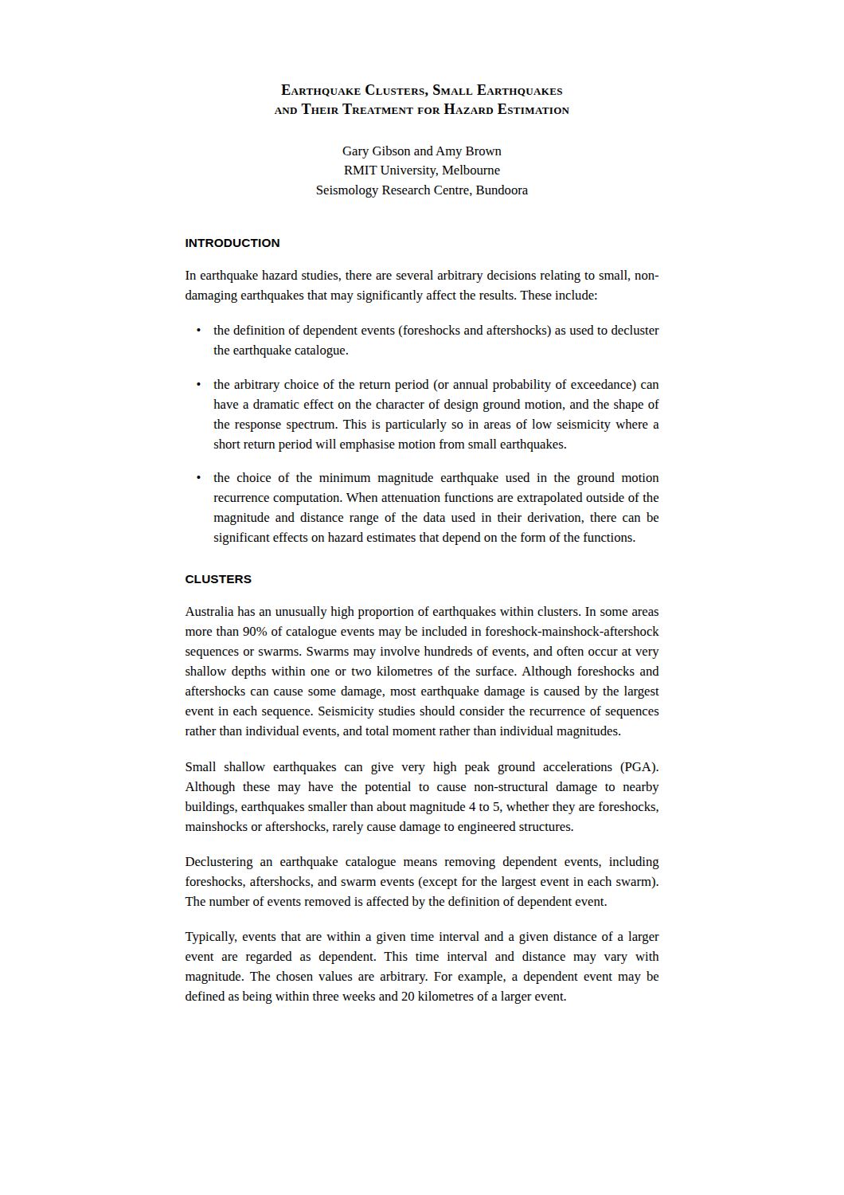Earthquake Clusters, Small Earthquakes
and Their Treatment for Hazard Estimation
Gary Gibson and Amy Brown
RMIT University, Melbourne
Seismology Research Centre, Bundoora
INTRODUCTION
In earthquake hazard studies, there are several arbitrary decisions relating to small, non-damaging earthquakes that may significantly affect the results. These include:
the definition of dependent events (foreshocks and aftershocks) as used to decluster the earthquake catalogue.
the arbitrary choice of the return period (or annual probability of exceedance) can have a dramatic effect on the character of design ground motion, and the shape of the response spectrum. This is particularly so in areas of low seismicity where a short return period will emphasise motion from small earthquakes.
the choice of the minimum magnitude earthquake used in the ground motion recurrence computation. When attenuation functions are extrapolated outside of the magnitude and distance range of the data used in their derivation, there can be significant effects on hazard estimates that depend on the form of the functions.
CLUSTERS
Australia has an unusually high proportion of earthquakes within clusters. In some areas more than 90% of catalogue events may be included in foreshock-mainshock-aftershock sequences or swarms. Swarms may involve hundreds of events, and often occur at very shallow depths within one or two kilometres of the surface. Although foreshocks and aftershocks can cause some damage, most earthquake damage is caused by the largest event in each sequence. Seismicity studies should consider the recurrence of sequences rather than individual events, and total moment rather than individual magnitudes.
Small shallow earthquakes can give very high peak ground accelerations (PGA). Although these may have the potential to cause non-structural damage to nearby buildings, earthquakes smaller than about magnitude 4 to 5, whether they are foreshocks, mainshocks or aftershocks, rarely cause damage to engineered structures.
Declustering an earthquake catalogue means removing dependent events, including foreshocks, aftershocks, and swarm events (except for the largest event in each swarm). The number of events removed is affected by the definition of dependent event.
Typically, events that are within a given time interval and a given distance of a larger event are regarded as dependent. This time interval and distance may vary with magnitude. The chosen values are arbitrary. For example, a dependent event may be defined as being within three weeks and 20 kilometres of a larger event.